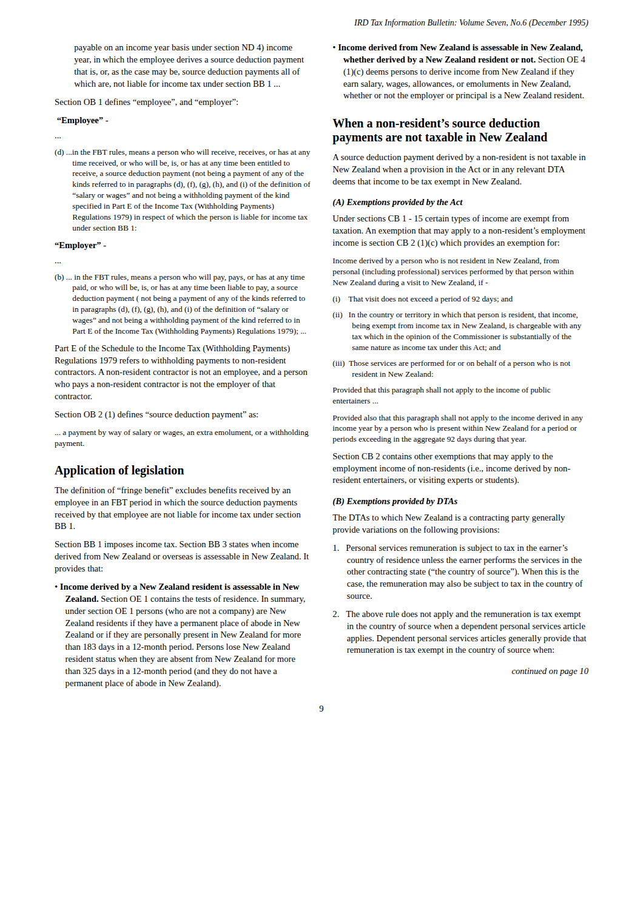IRD Tax Information Bulletin: Volume Seven, No.6 (December 1995)
payable on an income year basis under section ND 4) income year, in which the employee derives a source deduction payment that is, or, as the case may be, source deduction payments all of which are, not liable for income tax under section BB 1 ...
Section OB 1 defines “employee”, and “employer”:
“Employee” -
...
(d) ...in the FBT rules, means a person who will receive, receives, or has at any time received, or who will be, is, or has at any time been entitled to receive, a source deduction payment (not being a payment of any of the kinds referred to in paragraphs (d), (f), (g), (h), and (i) of the definition of “salary or wages” and not being a withholding payment of the kind specified in Part E of the Income Tax (Withholding Payments) Regulations 1979) in respect of which the person is liable for income tax under section BB 1:
“Employer” -
...
(b) ... in the FBT rules, means a person who will pay, pays, or has at any time paid, or who will be, is, or has at any time been liable to pay, a source deduction payment ( not being a payment of any of the kinds referred to in paragraphs (d), (f), (g), (h), and (i) of the definition of “salary or wages” and not being a withholding payment of the kind referred to in Part E of the Income Tax (Withholding Payments) Regulations 1979); ...
Part E of the Schedule to the Income Tax (Withholding Payments) Regulations 1979 refers to withholding payments to non-resident contractors. A non-resident contractor is not an employee, and a person who pays a non-resident contractor is not the employer of that contractor.
Section OB 2 (1) defines “source deduction payment” as:
... a payment by way of salary or wages, an extra emolument, or a withholding payment.
Application of legislation
The definition of “fringe benefit” excludes benefits received by an employee in an FBT period in which the source deduction payments received by that employee are not liable for income tax under section BB 1.
Section BB 1 imposes income tax. Section BB 3 states when income derived from New Zealand or overseas is assessable in New Zealand. It provides that:
• Income derived by a New Zealand resident is assessable in New Zealand. Section OE 1 contains the tests of residence. In summary, under section OE 1 persons (who are not a company) are New Zealand residents if they have a permanent place of abode in New Zealand or if they are personally present in New Zealand for more than 183 days in a 12-month period. Persons lose New Zealand resident status when they are absent from New Zealand for more than 325 days in a 12-month period (and they do not have a permanent place of abode in New Zealand).
• Income derived from New Zealand is assessable in New Zealand, whether derived by a New Zealand resident or not. Section OE 4 (1)(c) deems persons to derive income from New Zealand if they earn salary, wages, allowances, or emoluments in New Zealand, whether or not the employer or principal is a New Zealand resident.
When a non-resident’s source deduction payments are not taxable in New Zealand
A source deduction payment derived by a non-resident is not taxable in New Zealand when a provision in the Act or in any relevant DTA deems that income to be tax exempt in New Zealand.
(A) Exemptions provided by the Act
Under sections CB 1 - 15 certain types of income are exempt from taxation. An exemption that may apply to a non-resident’s employment income is section CB 2 (1)(c) which provides an exemption for:
Income derived by a person who is not resident in New Zealand, from personal (including professional) services performed by that person within New Zealand during a visit to New Zealand, if -
(i) That visit does not exceed a period of 92 days; and
(ii) In the country or territory in which that person is resident, that income, being exempt from income tax in New Zealand, is chargeable with any tax which in the opinion of the Commissioner is substantially of the same nature as income tax under this Act; and
(iii) Those services are performed for or on behalf of a person who is not resident in New Zealand:
Provided that this paragraph shall not apply to the income of public entertainers ...
Provided also that this paragraph shall not apply to the income derived in any income year by a person who is present within New Zealand for a period or periods exceeding in the aggregate 92 days during that year.
Section CB 2 contains other exemptions that may apply to the employment income of non-residents (i.e., income derived by non-resident entertainers, or visiting experts or students).
(B) Exemptions provided by DTAs
The DTAs to which New Zealand is a contracting party generally provide variations on the following provisions:
1. Personal services remuneration is subject to tax in the earner’s country of residence unless the earner performs the services in the other contracting state (“the country of source”). When this is the case, the remuneration may also be subject to tax in the country of source.
2. The above rule does not apply and the remuneration is tax exempt in the country of source when a dependent personal services article applies. Dependent personal services articles generally provide that remuneration is tax exempt in the country of source when:
continued on page 10
9